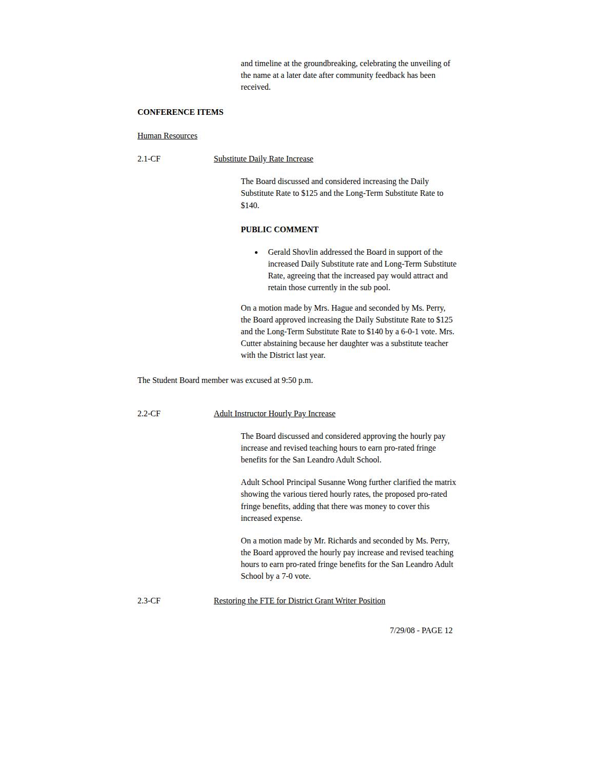and timeline at the groundbreaking, celebrating the unveiling of the name at a later date after community feedback has been received.
Conference Items
Human Resources
2.1-CF Substitute Daily Rate Increase
The Board discussed and considered increasing the Daily Substitute Rate to $125 and the Long-Term Substitute Rate to $140.
Public Comment
Gerald Shovlin addressed the Board in support of the increased Daily Substitute rate and Long-Term Substitute Rate, agreeing that the increased pay would attract and retain those currently in the sub pool.
On a motion made by Mrs. Hague and seconded by Ms. Perry, the Board approved increasing the Daily Substitute Rate to $125 and the Long-Term Substitute Rate to $140 by a 6-0-1 vote. Mrs. Cutter abstaining because her daughter was a substitute teacher with the District last year.
The Student Board member was excused at 9:50 p.m.
2.2-CF Adult Instructor Hourly Pay Increase
The Board discussed and considered approving the hourly pay increase and revised teaching hours to earn pro-rated fringe benefits for the San Leandro Adult School.
Adult School Principal Susanne Wong further clarified the matrix showing the various tiered hourly rates, the proposed pro-rated fringe benefits, adding that there was money to cover this increased expense.
On a motion made by Mr. Richards and seconded by Ms. Perry, the Board approved the hourly pay increase and revised teaching hours to earn pro-rated fringe benefits for the San Leandro Adult School by a 7-0 vote.
2.3-CF Restoring the FTE for District Grant Writer Position
7/29/08 - PAGE 12